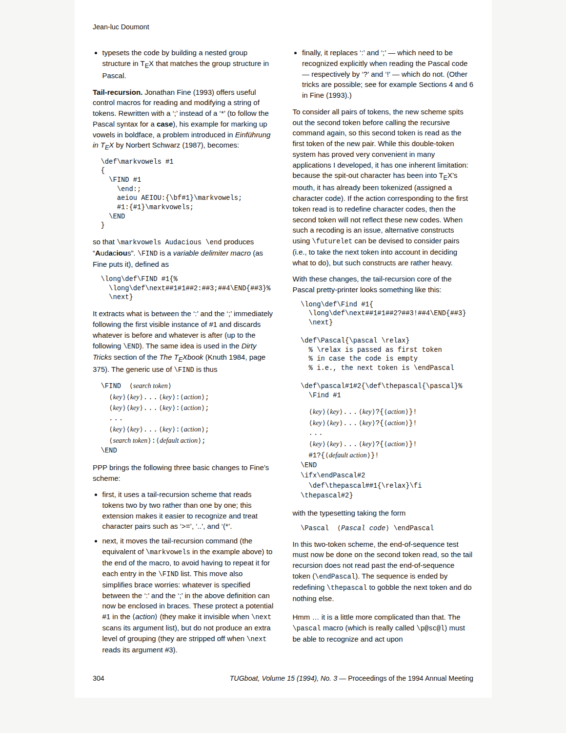Jean-luc Doumont
typesets the code by building a nested group structure in TEX that matches the group structure in Pascal.
Tail-recursion. Jonathan Fine (1993) offers useful control macros for reading and modifying a string of tokens. Rewritten with a ‘;’ instead of a ‘*’ (to follow the Pascal syntax for a case), his example for marking up vowels in boldface, a problem introduced in Einführung in TEX by Norbert Schwarz (1987), becomes:
\def\markvowels #1
{
  \FIND #1
    \end:;
    aeiou AEIOU:{\bf#1}\markvowels;
    #1:{#1}\markvowels;
  \END
}
so that \markvowels Audacious \end produces “Audacious”. \FIND is a variable delimiter macro (as Fine puts it), defined as
\long\def\FIND #1{%
  \long\def\next##1#1##2:##3;##4\END{##3}%
  \next}
It extracts what is between the ‘:’ and the ‘;’ immediately following the first visible instance of #1 and discards whatever is before and whatever is after (up to the following \END). The same idea is used in the Dirty Tricks section of the The TEXbook (Knuth 1984, page 375). The generic use of \FIND is thus
\FIND ⟨search token⟩
⟨key⟩⟨key⟩...⟨key⟩:⟨action⟩;
⟨key⟩⟨key⟩...⟨key⟩:⟨action⟩;
...
⟨key⟩⟨key⟩...⟨key⟩:⟨action⟩;
⟨search token⟩:⟨default action⟩;
\END
PPP brings the following three basic changes to Fine’s scheme:
first, it uses a tail-recursion scheme that reads tokens two by two rather than one by one; this extension makes it easier to recognize and treat character pairs such as ‘>=’, ‘..’, and ‘(*’.
next, it moves the tail-recursion command (the equivalent of \markvowels in the example above) to the end of the macro, to avoid having to repeat it for each entry in the \FIND list. This move also simplifies brace worries: whatever is specified between the ‘:’ and the ‘;’ in the above definition can now be enclosed in braces. These protect a potential #1 in the ⟨action⟩ (they make it invisible when \next scans its argument list), but do not produce an extra level of grouping (they are stripped off when \next reads its argument #3).
finally, it replaces ‘:’ and ‘;’ — which need to be recognized explicitly when reading the Pascal code — respectively by ‘?’ and ‘!’ — which do not. (Other tricks are possible; see for example Sections 4 and 6 in Fine (1993).)
To consider all pairs of tokens, the new scheme spits out the second token before calling the recursive command again, so this second token is read as the first token of the new pair. While this double-token system has proved very convenient in many applications I developed, it has one inherent limitation: because the spit-out character has been into TEX’s mouth, it has already been tokenized (assigned a character code). If the action corresponding to the first token read is to redefine character codes, then the second token will not reflect these new codes. When such a recoding is an issue, alternative constructs using \futurelet can be devised to consider pairs (i.e., to take the next token into account in deciding what to do), but such constructs are rather heavy.
With these changes, the tail-recursion core of the Pascal pretty-printer looks something like this:
\long\def\Find #1{
  \long\def\next##1#1##2?##3!##4\END{##3}
  \next}

\def\Pascal{\pascal \relax}
  % \relax is passed as first token
  % in case the code is empty
  % i.e., the next token is \endPascal

\def\pascal#1#2{\def\thepascal{\pascal}%
  \Find #1
⟨key⟩⟨key⟩...⟨key⟩?{⟨action⟩}!
⟨key⟩⟨key⟩...⟨key⟩?{⟨action⟩}!
...
⟨key⟩⟨key⟩...⟨key⟩?{⟨action⟩}!
#1?{⟨default action⟩}!
\END
\ifx\endPascal#2
\def\thepascal##1{\relax}\fi
\thepascal#2}
with the typesetting taking the form
\Pascal ⟨Pascal code⟩ \endPascal
In this two-token scheme, the end-of-sequence test must now be done on the second token read, so the tail recursion does not read past the end-of-sequence token (\endPascal). The sequence is ended by redefining \thepascal to gobble the next token and do nothing else.
Hmm … it is a little more complicated than that. The \pascal macro (which is really called \p@sc@l) must be able to recognize and act upon
304 TUGboat, Volume 15 (1994), No. 3 — Proceedings of the 1994 Annual Meeting